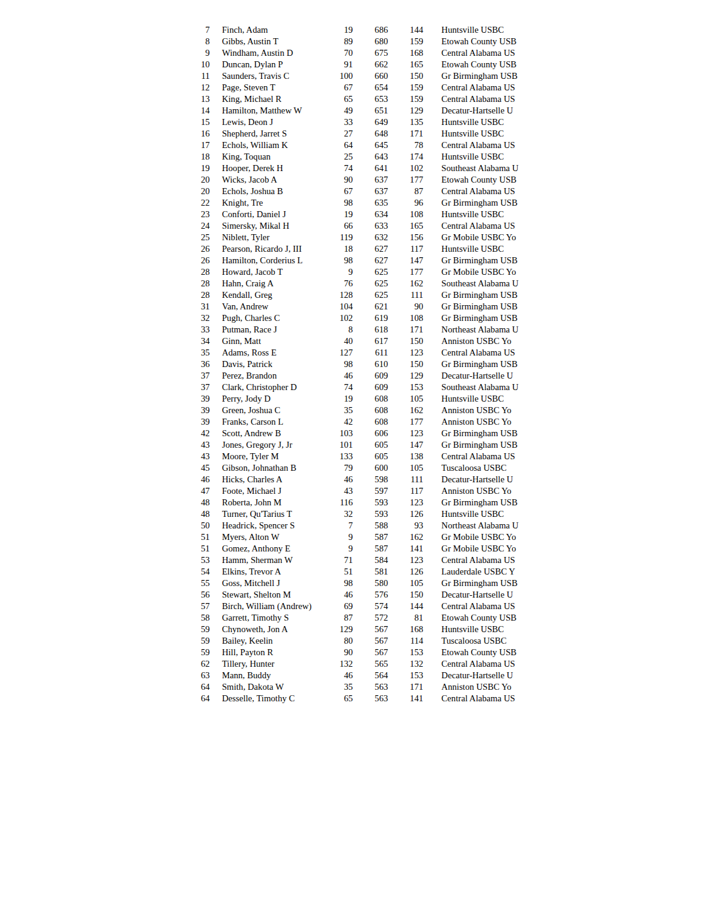| 7 | Finch, Adam | 19 | 686 | 144 | Huntsville USBC |
| 8 | Gibbs, Austin T | 89 | 680 | 159 | Etowah County USB |
| 9 | Windham, Austin D | 70 | 675 | 168 | Central Alabama US |
| 10 | Duncan, Dylan P | 91 | 662 | 165 | Etowah County USB |
| 11 | Saunders, Travis C | 100 | 660 | 150 | Gr Birmingham USB |
| 12 | Page, Steven T | 67 | 654 | 159 | Central Alabama US |
| 13 | King, Michael R | 65 | 653 | 159 | Central Alabama US |
| 14 | Hamilton, Matthew W | 49 | 651 | 129 | Decatur-Hartselle U |
| 15 | Lewis, Deon J | 33 | 649 | 135 | Huntsville USBC |
| 16 | Shepherd, Jarret S | 27 | 648 | 171 | Huntsville USBC |
| 17 | Echols, William K | 64 | 645 | 78 | Central Alabama US |
| 18 | King, Toquan | 25 | 643 | 174 | Huntsville USBC |
| 19 | Hooper, Derek H | 74 | 641 | 102 | Southeast Alabama U |
| 20 | Wicks, Jacob A | 90 | 637 | 177 | Etowah County USB |
| 20 | Echols, Joshua B | 67 | 637 | 87 | Central Alabama US |
| 22 | Knight, Tre | 98 | 635 | 96 | Gr Birmingham USB |
| 23 | Conforti, Daniel J | 19 | 634 | 108 | Huntsville USBC |
| 24 | Simersky, Mikal H | 66 | 633 | 165 | Central Alabama US |
| 25 | Niblett, Tyler | 119 | 632 | 156 | Gr Mobile USBC Yo |
| 26 | Pearson, Ricardo J, III | 18 | 627 | 117 | Huntsville USBC |
| 26 | Hamilton, Corderius L | 98 | 627 | 147 | Gr Birmingham USB |
| 28 | Howard, Jacob T | 9 | 625 | 177 | Gr Mobile USBC Yo |
| 28 | Hahn, Craig A | 76 | 625 | 162 | Southeast Alabama U |
| 28 | Kendall, Greg | 128 | 625 | 111 | Gr Birmingham USB |
| 31 | Van, Andrew | 104 | 621 | 90 | Gr Birmingham USB |
| 32 | Pugh, Charles C | 102 | 619 | 108 | Gr Birmingham USB |
| 33 | Putman, Race J | 8 | 618 | 171 | Northeast Alabama U |
| 34 | Ginn, Matt | 40 | 617 | 150 | Anniston USBC Yo |
| 35 | Adams, Ross E | 127 | 611 | 123 | Central Alabama US |
| 36 | Davis, Patrick | 98 | 610 | 150 | Gr Birmingham USB |
| 37 | Perez, Brandon | 46 | 609 | 129 | Decatur-Hartselle U |
| 37 | Clark, Christopher D | 74 | 609 | 153 | Southeast Alabama U |
| 39 | Perry, Jody D | 19 | 608 | 105 | Huntsville USBC |
| 39 | Green, Joshua C | 35 | 608 | 162 | Anniston USBC Yo |
| 39 | Franks, Carson L | 42 | 608 | 177 | Anniston USBC Yo |
| 42 | Scott, Andrew B | 103 | 606 | 123 | Gr Birmingham USB |
| 43 | Jones, Gregory J, Jr | 101 | 605 | 147 | Gr Birmingham USB |
| 43 | Moore, Tyler M | 133 | 605 | 138 | Central Alabama US |
| 45 | Gibson, Johnathan B | 79 | 600 | 105 | Tuscaloosa USBC |
| 46 | Hicks, Charles A | 46 | 598 | 111 | Decatur-Hartselle U |
| 47 | Foote, Michael J | 43 | 597 | 117 | Anniston USBC Yo |
| 48 | Roberta, John M | 116 | 593 | 123 | Gr Birmingham USB |
| 48 | Turner, Qu'Tarius T | 32 | 593 | 126 | Huntsville USBC |
| 50 | Headrick, Spencer S | 7 | 588 | 93 | Northeast Alabama U |
| 51 | Myers, Alton W | 9 | 587 | 162 | Gr Mobile USBC Yo |
| 51 | Gomez, Anthony E | 9 | 587 | 141 | Gr Mobile USBC Yo |
| 53 | Hamm, Sherman W | 71 | 584 | 123 | Central Alabama US |
| 54 | Elkins, Trevor A | 51 | 581 | 126 | Lauderdale USBC Y |
| 55 | Goss, Mitchell J | 98 | 580 | 105 | Gr Birmingham USB |
| 56 | Stewart, Shelton M | 46 | 576 | 150 | Decatur-Hartselle U |
| 57 | Birch, William (Andrew) | 69 | 574 | 144 | Central Alabama US |
| 58 | Garrett, Timothy S | 87 | 572 | 81 | Etowah County USB |
| 59 | Chynoweth, Jon A | 129 | 567 | 168 | Huntsville USBC |
| 59 | Bailey, Keelin | 80 | 567 | 114 | Tuscaloosa USBC |
| 59 | Hill, Payton R | 90 | 567 | 153 | Etowah County USB |
| 62 | Tillery, Hunter | 132 | 565 | 132 | Central Alabama US |
| 63 | Mann, Buddy | 46 | 564 | 153 | Decatur-Hartselle U |
| 64 | Smith, Dakota W | 35 | 563 | 171 | Anniston USBC Yo |
| 64 | Desselle, Timothy C | 65 | 563 | 141 | Central Alabama US |